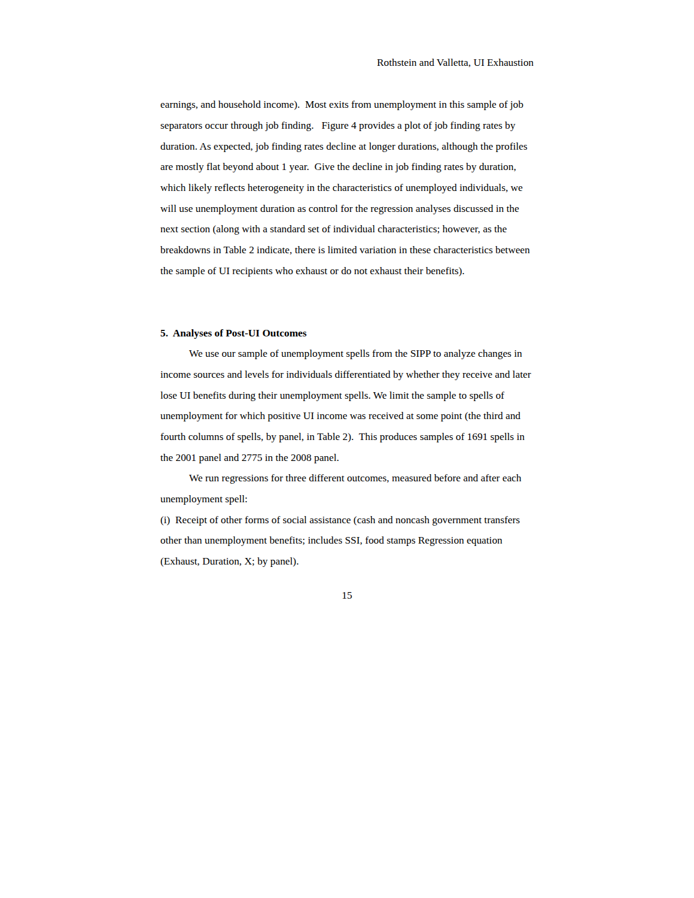Rothstein and Valletta, UI Exhaustion
earnings, and household income). Most exits from unemployment in this sample of job separators occur through job finding. Figure 4 provides a plot of job finding rates by duration. As expected, job finding rates decline at longer durations, although the profiles are mostly flat beyond about 1 year. Give the decline in job finding rates by duration, which likely reflects heterogeneity in the characteristics of unemployed individuals, we will use unemployment duration as control for the regression analyses discussed in the next section (along with a standard set of individual characteristics; however, as the breakdowns in Table 2 indicate, there is limited variation in these characteristics between the sample of UI recipients who exhaust or do not exhaust their benefits).
5. Analyses of Post-UI Outcomes
We use our sample of unemployment spells from the SIPP to analyze changes in income sources and levels for individuals differentiated by whether they receive and later lose UI benefits during their unemployment spells. We limit the sample to spells of unemployment for which positive UI income was received at some point (the third and fourth columns of spells, by panel, in Table 2). This produces samples of 1691 spells in the 2001 panel and 2775 in the 2008 panel.
We run regressions for three different outcomes, measured before and after each unemployment spell:
(i) Receipt of other forms of social assistance (cash and noncash government transfers other than unemployment benefits; includes SSI, food stamps Regression equation (Exhaust, Duration, X; by panel).
15